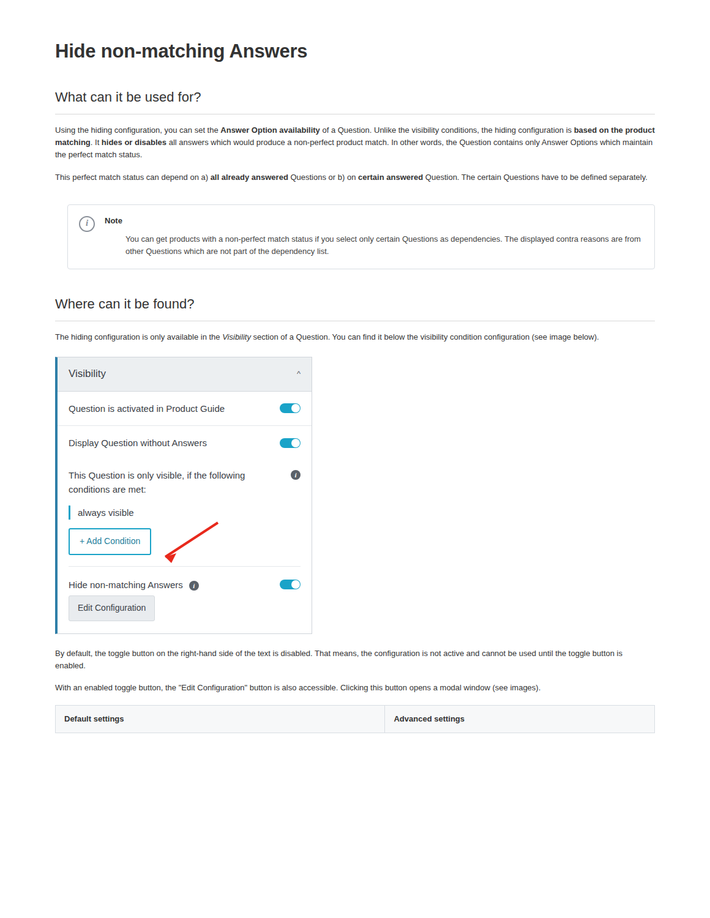Hide non-matching Answers
What can it be used for?
Using the hiding configuration, you can set the Answer Option availability of a Question. Unlike the visibility conditions, the hiding configuration is based on the product matching. It hides or disables all answers which would produce a non-perfect product match. In other words, the Question contains only Answer Options which maintain the perfect match status.
This perfect match status can depend on a) all already answered Questions or b) on certain answered Question. The certain Questions have to be defined separately.
i
Note
You can get products with a non-perfect match status if you select only certain Questions as dependencies. The displayed contra reasons are from other Questions which are not part of the dependency list.
Where can it be found?
The hiding configuration is only available in the Visibility section of a Question. You can find it below the visibility condition configuration (see image below).
Visibility ^
Question is activated in Product Guide
Display Question without Answers
This Question is only visible, if the following conditions are met: i
always visible
+ Add Condition
Hide non-matching Answers i
Edit Configuration
By default, the toggle button on the right-hand side of the text is disabled. That means, the configuration is not active and cannot be used until the toggle button is enabled.
With an enabled toggle button, the "Edit Configuration" button is also accessible. Clicking this button opens a modal window (see images).
| Default settings | Advanced settings |
| --- | --- |